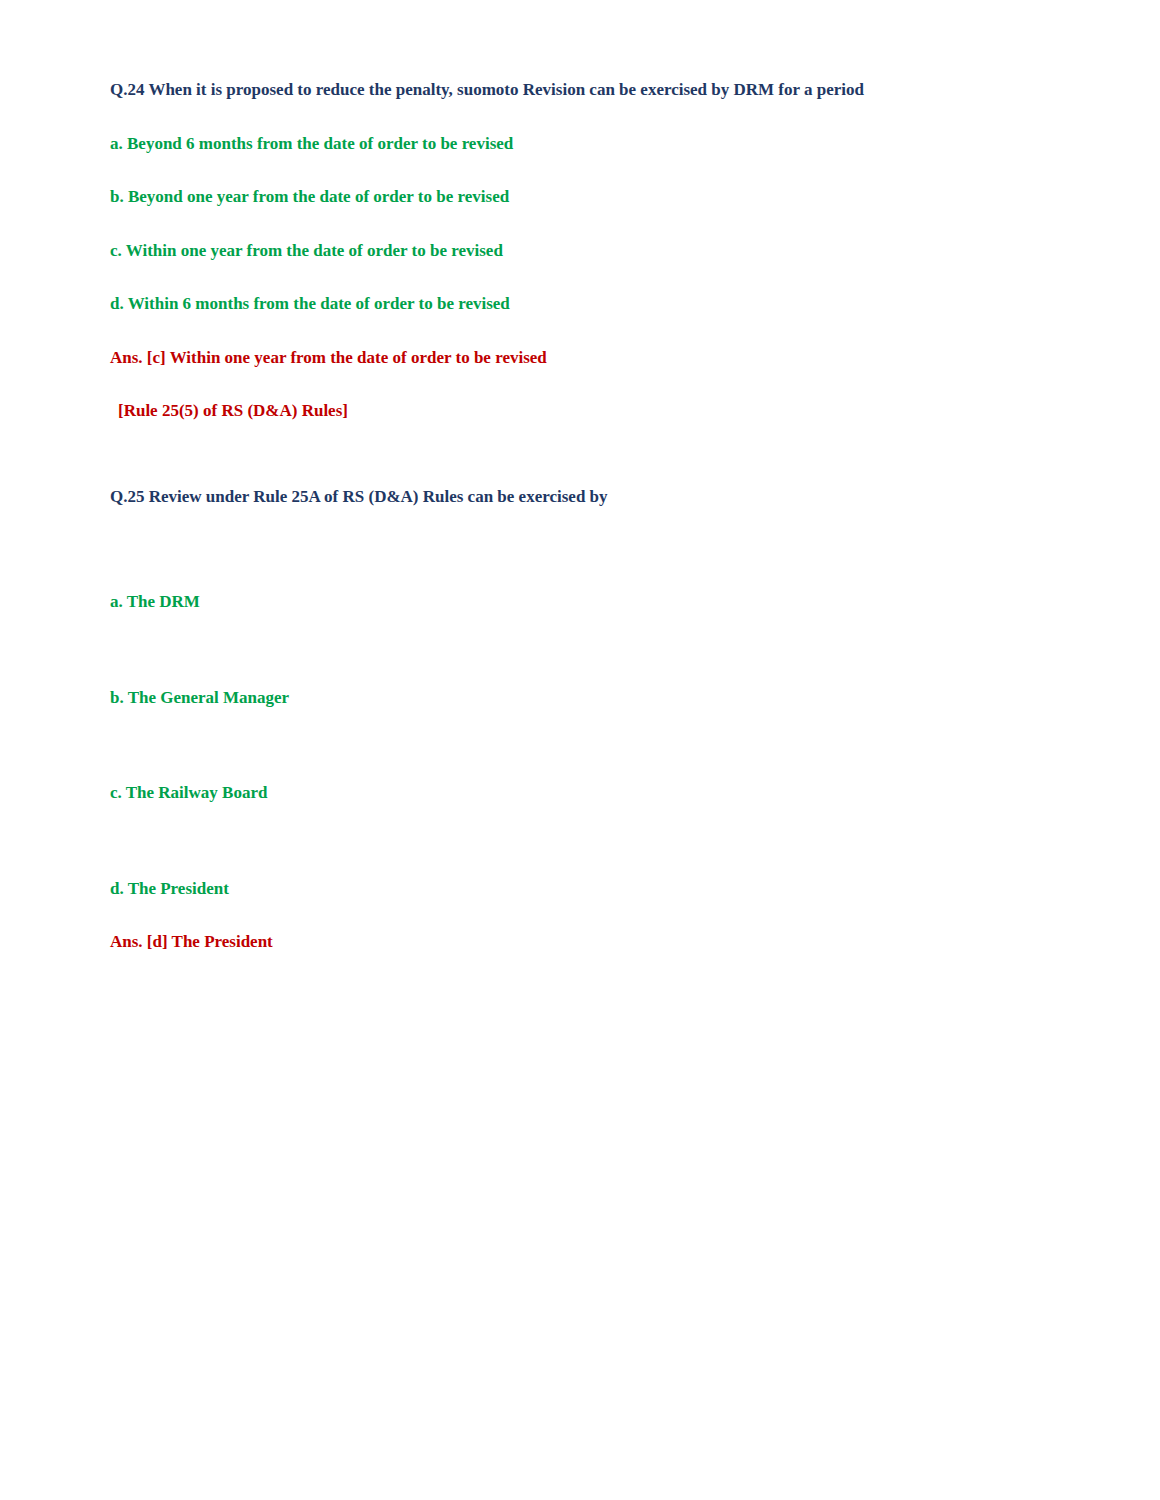Q.24 When it is proposed to reduce the penalty, suomoto Revision can be exercised by DRM for a period
a. Beyond 6 months from the date of order to be revised
b. Beyond one year from the date of order to be revised
c. Within one year from the date of order to be revised
d. Within 6 months from the date of order to be revised
Ans. [c] Within one year from the date of order to be revised
[Rule 25(5) of RS (D&A) Rules]
Q.25 Review under Rule 25A of RS (D&A) Rules can be exercised by
a. The DRM
b. The General Manager
c. The Railway Board
d. The President
Ans. [d] The President